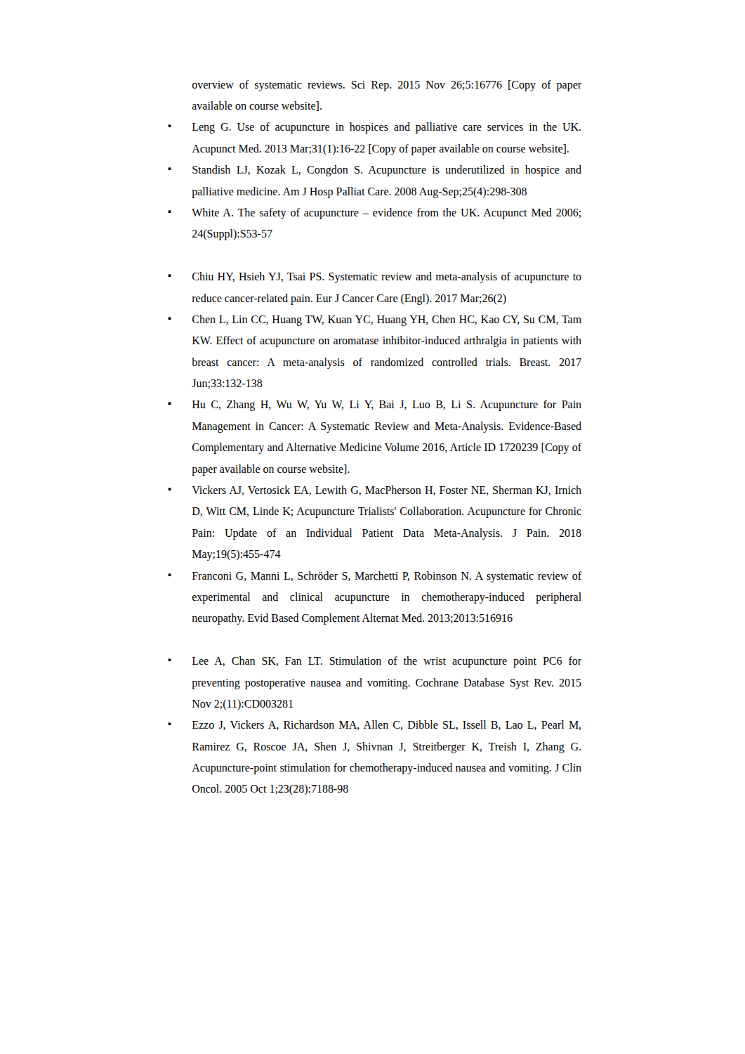overview of systematic reviews. Sci Rep. 2015 Nov 26;5:16776 [Copy of paper available on course website].
Leng G. Use of acupuncture in hospices and palliative care services in the UK. Acupunct Med. 2013 Mar;31(1):16-22 [Copy of paper available on course website].
Standish LJ, Kozak L, Congdon S. Acupuncture is underutilized in hospice and palliative medicine. Am J Hosp Palliat Care. 2008 Aug-Sep;25(4):298-308
White A. The safety of acupuncture – evidence from the UK. Acupunct Med 2006; 24(Suppl):S53-57
Chiu HY, Hsieh YJ, Tsai PS. Systematic review and meta-analysis of acupuncture to reduce cancer-related pain. Eur J Cancer Care (Engl). 2017 Mar;26(2)
Chen L, Lin CC, Huang TW, Kuan YC, Huang YH, Chen HC, Kao CY, Su CM, Tam KW. Effect of acupuncture on aromatase inhibitor-induced arthralgia in patients with breast cancer: A meta-analysis of randomized controlled trials. Breast. 2017 Jun;33:132-138
Hu C, Zhang H, Wu W, Yu W, Li Y, Bai J, Luo B, Li S. Acupuncture for Pain Management in Cancer: A Systematic Review and Meta-Analysis. Evidence-Based Complementary and Alternative Medicine Volume 2016, Article ID 1720239 [Copy of paper available on course website].
Vickers AJ, Vertosick EA, Lewith G, MacPherson H, Foster NE, Sherman KJ, Irnich D, Witt CM, Linde K; Acupuncture Trialists' Collaboration. Acupuncture for Chronic Pain: Update of an Individual Patient Data Meta-Analysis. J Pain. 2018 May;19(5):455-474
Franconi G, Manni L, Schröder S, Marchetti P, Robinson N. A systematic review of experimental and clinical acupuncture in chemotherapy-induced peripheral neuropathy. Evid Based Complement Alternat Med. 2013;2013:516916
Lee A, Chan SK, Fan LT. Stimulation of the wrist acupuncture point PC6 for preventing postoperative nausea and vomiting. Cochrane Database Syst Rev. 2015 Nov 2;(11):CD003281
Ezzo J, Vickers A, Richardson MA, Allen C, Dibble SL, Issell B, Lao L, Pearl M, Ramirez G, Roscoe JA, Shen J, Shivnan J, Streitberger K, Treish I, Zhang G. Acupuncture-point stimulation for chemotherapy-induced nausea and vomiting. J Clin Oncol. 2005 Oct 1;23(28):7188-98